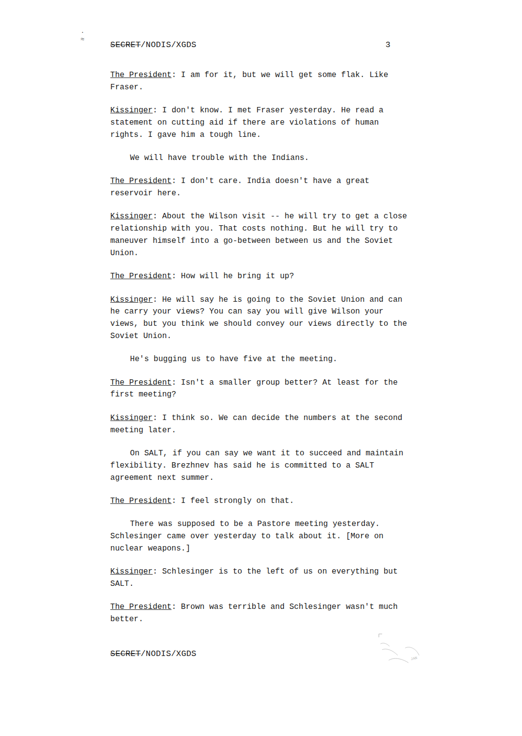·
≈
SECRET/NODIS/XGDS
3
The President: I am for it, but we will get some flak. Like Fraser.
Kissinger: I don't know. I met Fraser yesterday. He read a statement on cutting aid if there are violations of human rights. I gave him a tough line.
We will have trouble with the Indians.
The President: I don't care. India doesn't have a great reservoir here.
Kissinger: About the Wilson visit -- he will try to get a close relationship with you. That costs nothing. But he will try to maneuver himself into a go-between between us and the Soviet Union.
The President: How will he bring it up?
Kissinger: He will say he is going to the Soviet Union and can he carry your views? You can say you will give Wilson your views, but you think we should convey our views directly to the Soviet Union.
He's bugging us to have five at the meeting.
The President: Isn't a smaller group better? At least for the first meeting?
Kissinger: I think so. We can decide the numbers at the second meeting later.
On SALT, if you can say we want it to succeed and maintain flexibility. Brezhnev has said he is committed to a SALT agreement next summer.
The President: I feel strongly on that.
There was supposed to be a Pastore meeting yesterday. Schlesinger came over yesterday to talk about it. [More on nuclear weapons.]
Kissinger: Schlesinger is to the left of us on everything but SALT.
The President: Brown was terrible and Schlesinger wasn't much better.
SECRET/NODIS/XGDS
JAN